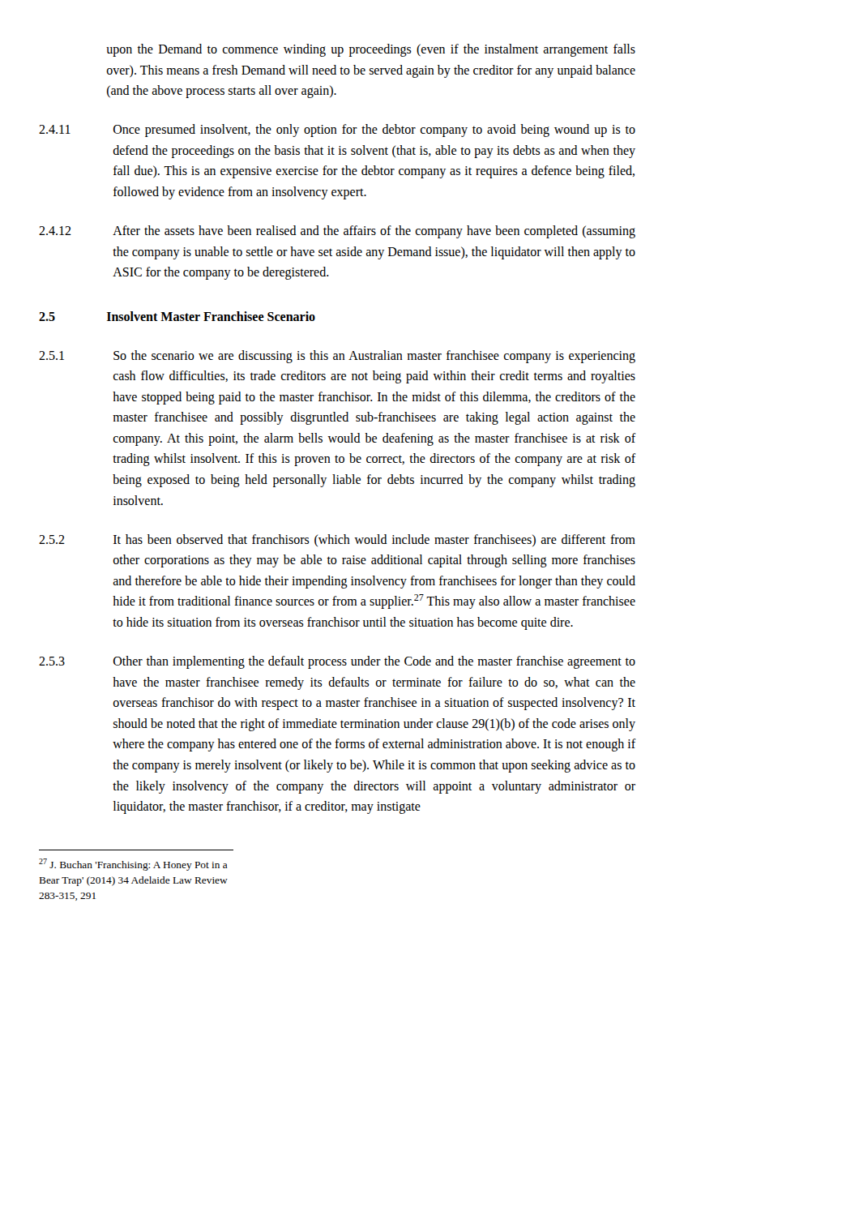upon the Demand to commence winding up proceedings (even if the instalment arrangement falls over). This means a fresh Demand will need to be served again by the creditor for any unpaid balance (and the above process starts all over again).
2.4.11
Once presumed insolvent, the only option for the debtor company to avoid being wound up is to defend the proceedings on the basis that it is solvent (that is, able to pay its debts as and when they fall due). This is an expensive exercise for the debtor company as it requires a defence being filed, followed by evidence from an insolvency expert.
2.4.12
After the assets have been realised and the affairs of the company have been completed (assuming the company is unable to settle or have set aside any Demand issue), the liquidator will then apply to ASIC for the company to be deregistered.
2.5 Insolvent Master Franchisee Scenario
2.5.1
So the scenario we are discussing is this an Australian master franchisee company is experiencing cash flow difficulties, its trade creditors are not being paid within their credit terms and royalties have stopped being paid to the master franchisor. In the midst of this dilemma, the creditors of the master franchisee and possibly disgruntled sub-franchisees are taking legal action against the company. At this point, the alarm bells would be deafening as the master franchisee is at risk of trading whilst insolvent. If this is proven to be correct, the directors of the company are at risk of being exposed to being held personally liable for debts incurred by the company whilst trading insolvent.
2.5.2
It has been observed that franchisors (which would include master franchisees) are different from other corporations as they may be able to raise additional capital through selling more franchises and therefore be able to hide their impending insolvency from franchisees for longer than they could hide it from traditional finance sources or from a supplier.27 This may also allow a master franchisee to hide its situation from its overseas franchisor until the situation has become quite dire.
2.5.3
Other than implementing the default process under the Code and the master franchise agreement to have the master franchisee remedy its defaults or terminate for failure to do so, what can the overseas franchisor do with respect to a master franchisee in a situation of suspected insolvency? It should be noted that the right of immediate termination under clause 29(1)(b) of the code arises only where the company has entered one of the forms of external administration above. It is not enough if the company is merely insolvent (or likely to be). While it is common that upon seeking advice as to the likely insolvency of the company the directors will appoint a voluntary administrator or liquidator, the master franchisor, if a creditor, may instigate
27 J. Buchan 'Franchising: A Honey Pot in a Bear Trap' (2014) 34 Adelaide Law Review 283-315, 291